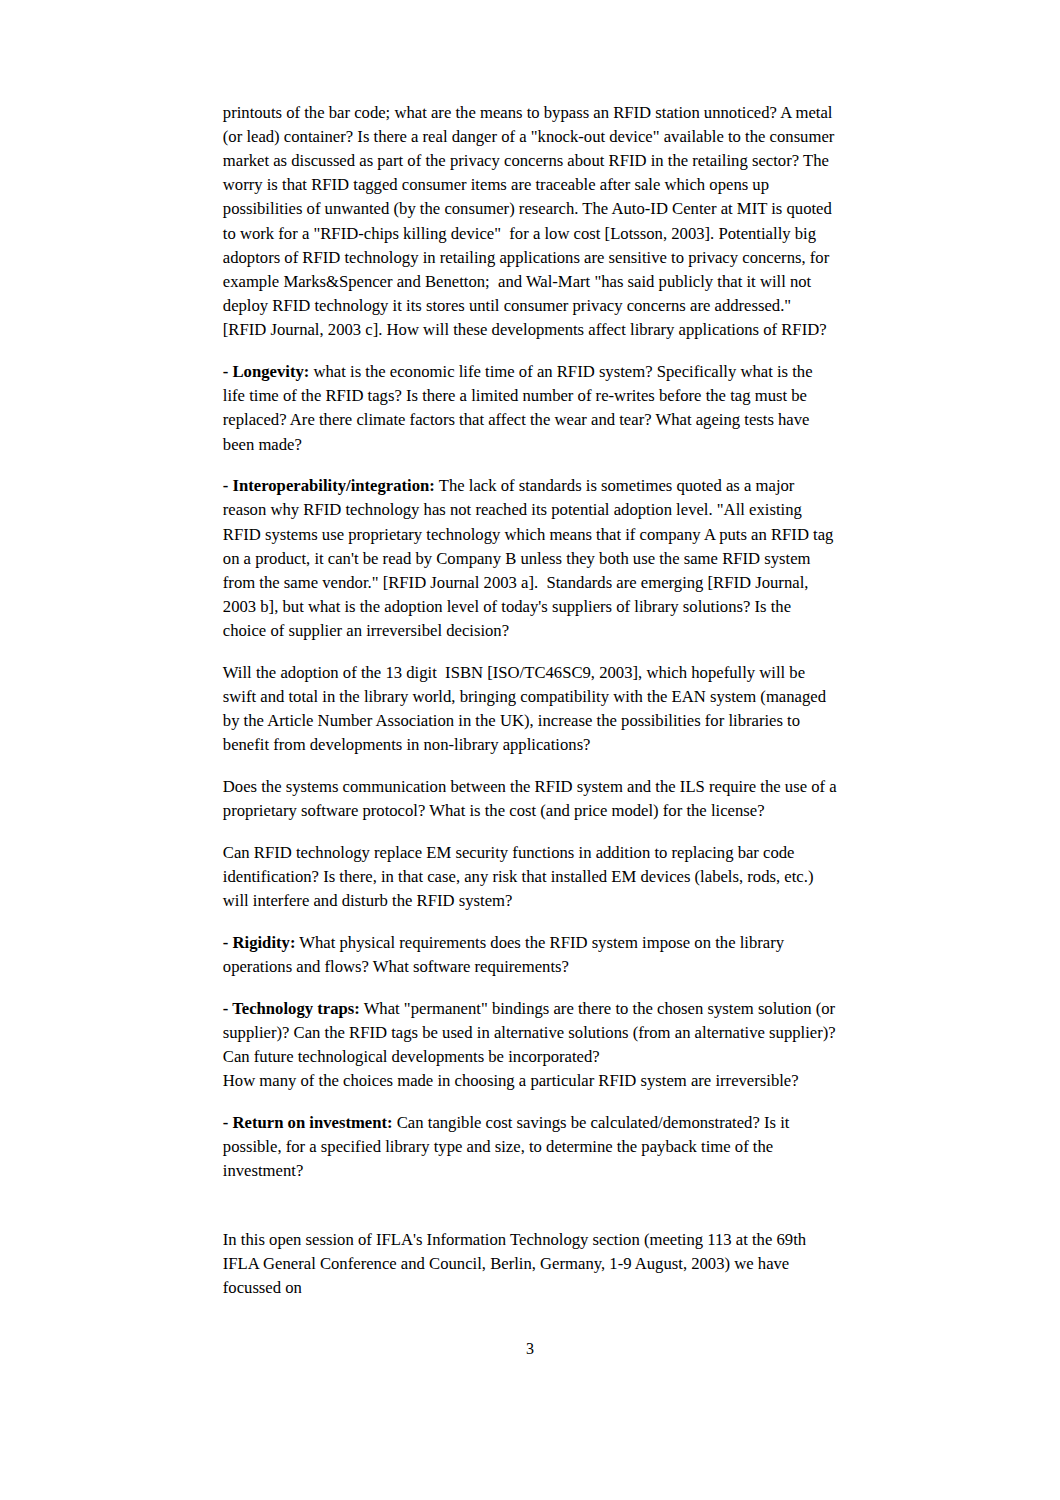printouts of the bar code; what are the means to bypass an RFID station unnoticed? A metal (or lead) container? Is there a real danger of a "knock-out device" available to the consumer market as discussed as part of the privacy concerns about RFID in the retailing sector? The worry is that RFID tagged consumer items are traceable after sale which opens up possibilities of unwanted (by the consumer) research. The Auto-ID Center at MIT is quoted to work for a "RFID-chips killing device" for a low cost [Lotsson, 2003]. Potentially big adoptors of RFID technology in retailing applications are sensitive to privacy concerns, for example Marks&Spencer and Benetton; and Wal-Mart "has said publicly that it will not deploy RFID technology it its stores until consumer privacy concerns are addressed." [RFID Journal, 2003 c]. How will these developments affect library applications of RFID?
- Longevity: what is the economic life time of an RFID system? Specifically what is the life time of the RFID tags? Is there a limited number of re-writes before the tag must be replaced? Are there climate factors that affect the wear and tear? What ageing tests have been made?
- Interoperability/integration: The lack of standards is sometimes quoted as a major reason why RFID technology has not reached its potential adoption level. "All existing RFID systems use proprietary technology which means that if company A puts an RFID tag on a product, it can't be read by Company B unless they both use the same RFID system from the same vendor." [RFID Journal 2003 a]. Standards are emerging [RFID Journal, 2003 b], but what is the adoption level of today's suppliers of library solutions? Is the choice of supplier an irreversibel decision?
Will the adoption of the 13 digit ISBN [ISO/TC46SC9, 2003], which hopefully will be swift and total in the library world, bringing compatibility with the EAN system (managed by the Article Number Association in the UK), increase the possibilities for libraries to benefit from developments in non-library applications?
Does the systems communication between the RFID system and the ILS require the use of a proprietary software protocol? What is the cost (and price model) for the license?
Can RFID technology replace EM security functions in addition to replacing bar code identification? Is there, in that case, any risk that installed EM devices (labels, rods, etc.) will interfere and disturb the RFID system?
- Rigidity: What physical requirements does the RFID system impose on the library operations and flows? What software requirements?
- Technology traps: What "permanent" bindings are there to the chosen system solution (or supplier)? Can the RFID tags be used in alternative solutions (from an alternative supplier)? Can future technological developments be incorporated?
How many of the choices made in choosing a particular RFID system are irreversible?
- Return on investment: Can tangible cost savings be calculated/demonstrated? Is it possible, for a specified library type and size, to determine the payback time of the investment?
In this open session of IFLA's Information Technology section (meeting 113 at the 69th IFLA General Conference and Council, Berlin, Germany, 1-9 August, 2003) we have focussed on
3